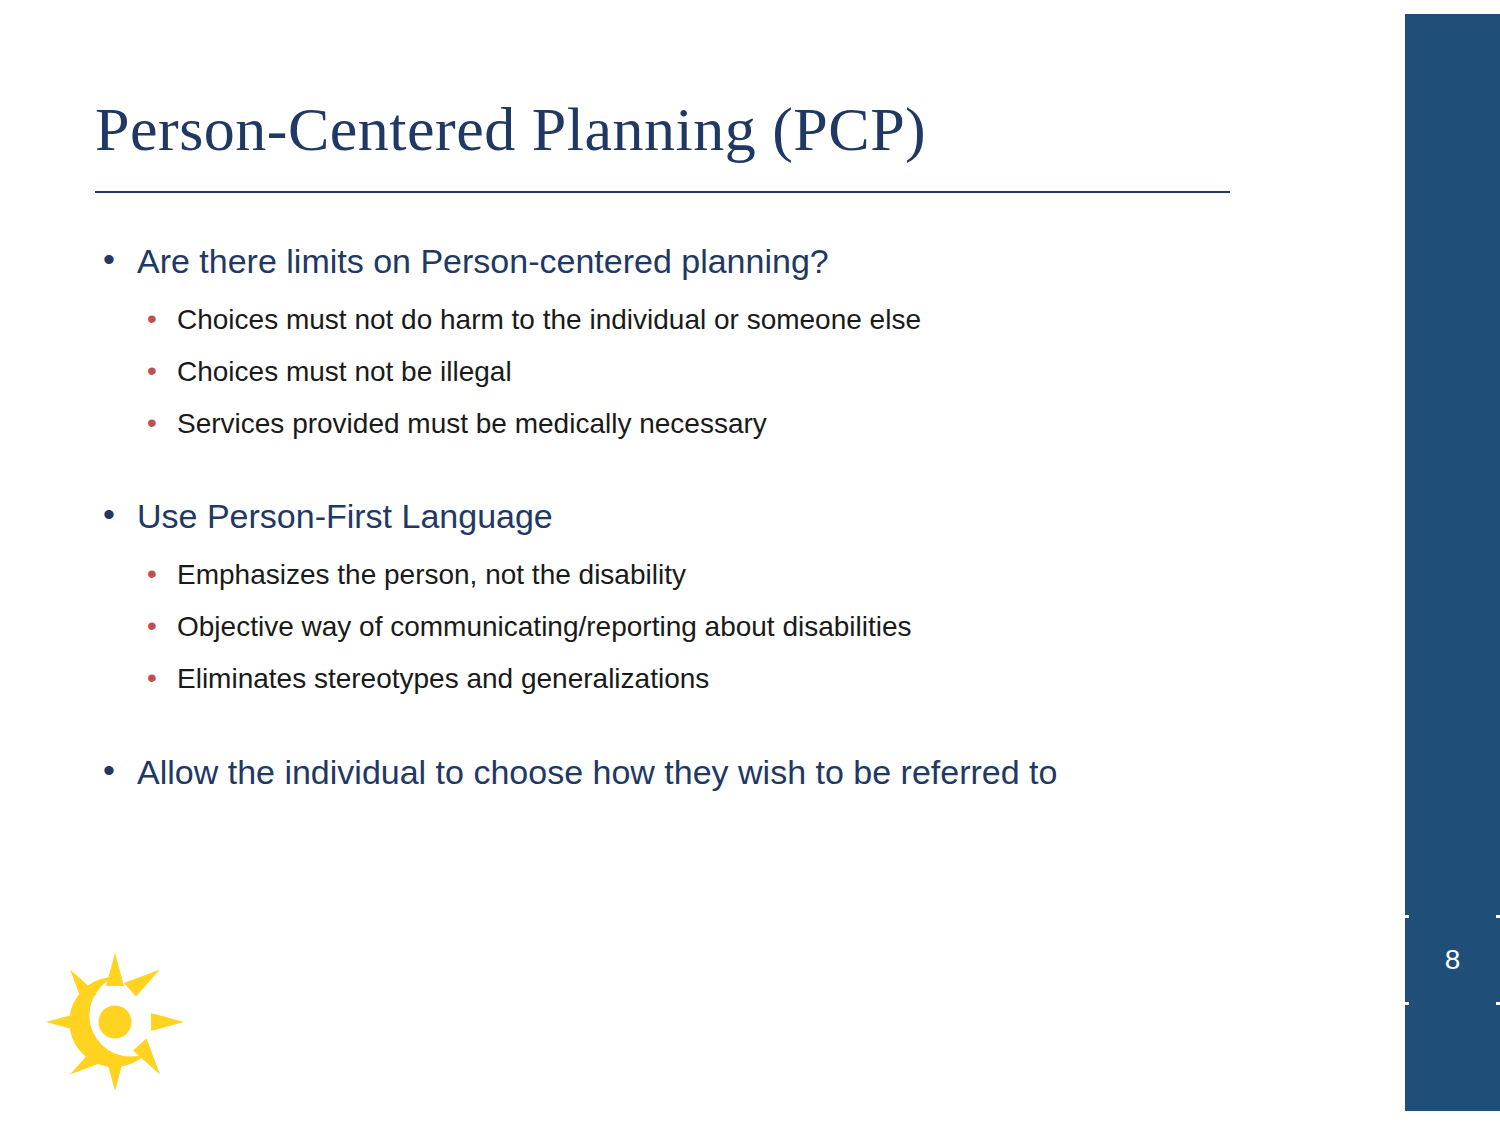8
Person-Centered Planning (PCP)
Are there limits on Person-centered planning?
Choices must not do harm to the individual or someone else
Choices must not be illegal
Services provided must be medically necessary
Use Person-First Language
Emphasizes the person, not the disability
Objective way of communicating/reporting about disabilities
Eliminates stereotypes and generalizations
Allow the individual to choose how they wish to be referred to